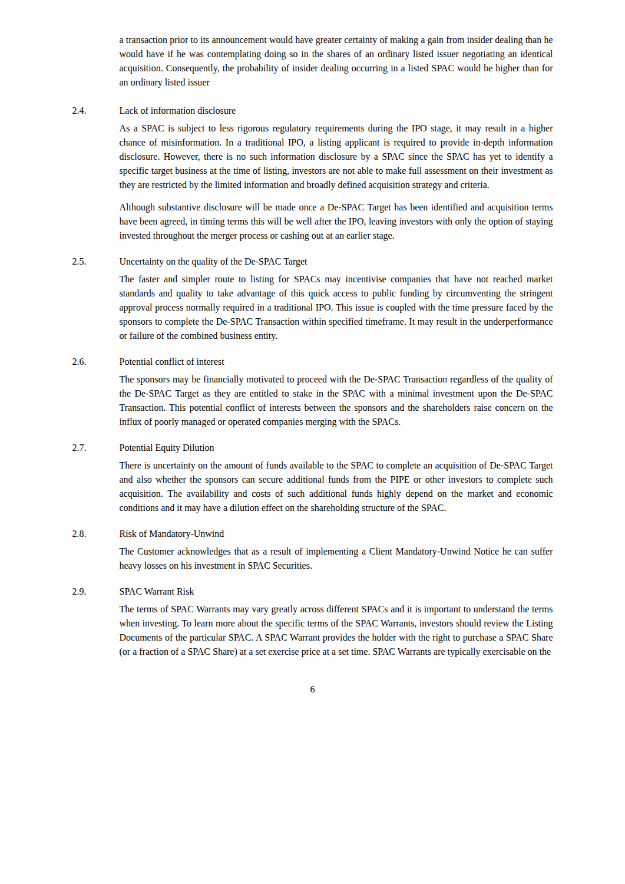a transaction prior to its announcement would have greater certainty of making a gain from insider dealing than he would have if he was contemplating doing so in the shares of an ordinary listed issuer negotiating an identical acquisition. Consequently, the probability of insider dealing occurring in a listed SPAC would be higher than for an ordinary listed issuer
2.4.
Lack of information disclosure
As a SPAC is subject to less rigorous regulatory requirements during the IPO stage, it may result in a higher chance of misinformation. In a traditional IPO, a listing applicant is required to provide in-depth information disclosure. However, there is no such information disclosure by a SPAC since the SPAC has yet to identify a specific target business at the time of listing, investors are not able to make full assessment on their investment as they are restricted by the limited information and broadly defined acquisition strategy and criteria.
Although substantive disclosure will be made once a De-SPAC Target has been identified and acquisition terms have been agreed, in timing terms this will be well after the IPO, leaving investors with only the option of staying invested throughout the merger process or cashing out at an earlier stage.
2.5.
Uncertainty on the quality of the De-SPAC Target
The faster and simpler route to listing for SPACs may incentivise companies that have not reached market standards and quality to take advantage of this quick access to public funding by circumventing the stringent approval process normally required in a traditional IPO. This issue is coupled with the time pressure faced by the sponsors to complete the De-SPAC Transaction within specified timeframe. It may result in the underperformance or failure of the combined business entity.
2.6.
Potential conflict of interest
The sponsors may be financially motivated to proceed with the De-SPAC Transaction regardless of the quality of the De-SPAC Target as they are entitled to stake in the SPAC with a minimal investment upon the De-SPAC Transaction. This potential conflict of interests between the sponsors and the shareholders raise concern on the influx of poorly managed or operated companies merging with the SPACs.
2.7.
Potential Equity Dilution
There is uncertainty on the amount of funds available to the SPAC to complete an acquisition of De-SPAC Target and also whether the sponsors can secure additional funds from the PIPE or other investors to complete such acquisition. The availability and costs of such additional funds highly depend on the market and economic conditions and it may have a dilution effect on the shareholding structure of the SPAC.
2.8.
Risk of Mandatory-Unwind
The Customer acknowledges that as a result of implementing a Client Mandatory-Unwind Notice he can suffer heavy losses on his investment in SPAC Securities.
2.9.
SPAC Warrant Risk
The terms of SPAC Warrants may vary greatly across different SPACs and it is important to understand the terms when investing. To learn more about the specific terms of the SPAC Warrants, investors should review the Listing Documents of the particular SPAC. A SPAC Warrant provides the holder with the right to purchase a SPAC Share (or a fraction of a SPAC Share) at a set exercise price at a set time. SPAC Warrants are typically exercisable on the
6